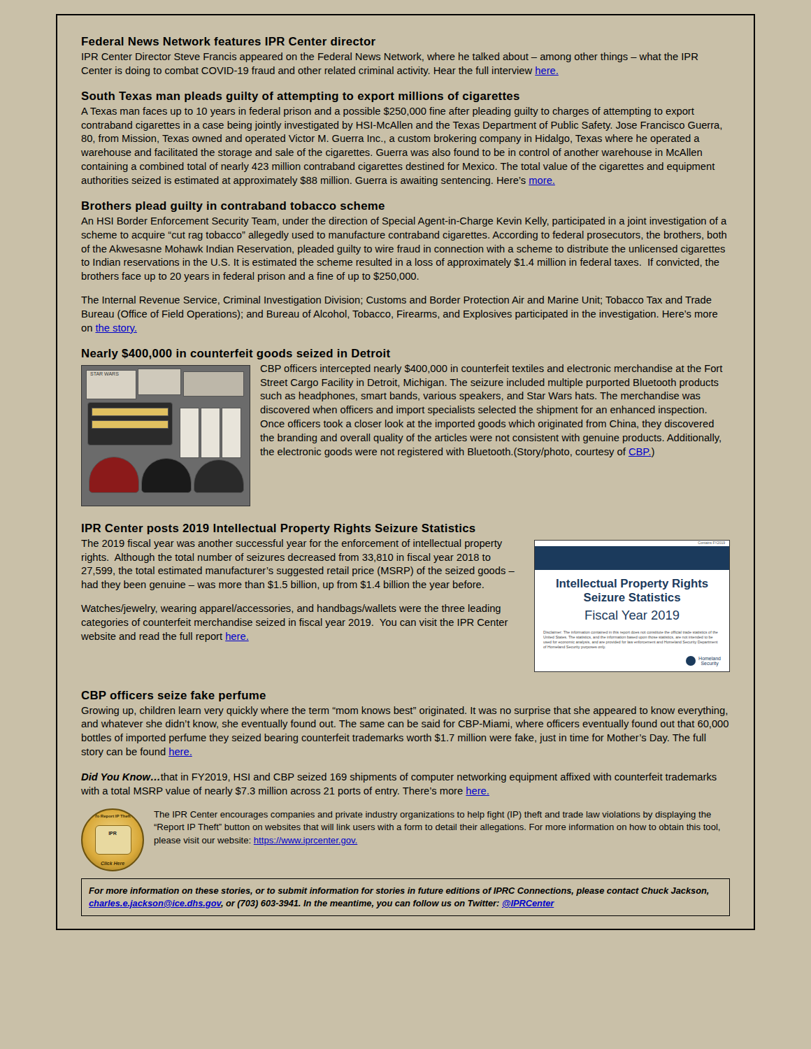Federal News Network features IPR Center director
IPR Center Director Steve Francis appeared on the Federal News Network, where he talked about – among other things – what the IPR Center is doing to combat COVID-19 fraud and other related criminal activity. Hear the full interview here.
South Texas man pleads guilty of attempting to export millions of cigarettes
A Texas man faces up to 10 years in federal prison and a possible $250,000 fine after pleading guilty to charges of attempting to export contraband cigarettes in a case being jointly investigated by HSI-McAllen and the Texas Department of Public Safety. Jose Francisco Guerra, 80, from Mission, Texas owned and operated Victor M. Guerra Inc., a custom brokering company in Hidalgo, Texas where he operated a warehouse and facilitated the storage and sale of the cigarettes. Guerra was also found to be in control of another warehouse in McAllen containing a combined total of nearly 423 million contraband cigarettes destined for Mexico. The total value of the cigarettes and equipment authorities seized is estimated at approximately $88 million. Guerra is awaiting sentencing. Here’s more.
Brothers plead guilty in contraband tobacco scheme
An HSI Border Enforcement Security Team, under the direction of Special Agent-in-Charge Kevin Kelly, participated in a joint investigation of a scheme to acquire “cut rag tobacco” allegedly used to manufacture contraband cigarettes. According to federal prosecutors, the brothers, both of the Akwesasne Mohawk Indian Reservation, pleaded guilty to wire fraud in connection with a scheme to distribute the unlicensed cigarettes to Indian reservations in the U.S. It is estimated the scheme resulted in a loss of approximately $1.4 million in federal taxes. If convicted, the brothers face up to 20 years in federal prison and a fine of up to $250,000.
The Internal Revenue Service, Criminal Investigation Division; Customs and Border Protection Air and Marine Unit; Tobacco Tax and Trade Bureau (Office of Field Operations); and Bureau of Alcohol, Tobacco, Firearms, and Explosives participated in the investigation. Here’s more on the story.
Nearly $400,000 in counterfeit goods seized in Detroit
STAR WARS
CBP officers intercepted nearly $400,000 in counterfeit textiles and electronic merchandise at the Fort Street Cargo Facility in Detroit, Michigan. The seizure included multiple purported Bluetooth products such as headphones, smart bands, various speakers, and Star Wars hats. The merchandise was discovered when officers and import specialists selected the shipment for an enhanced inspection. Once officers took a closer look at the imported goods which originated from China, they discovered the branding and overall quality of the articles were not consistent with genuine products. Additionally, the electronic goods were not registered with Bluetooth.(Story/photo, courtesy of CBP.)
IPR Center posts 2019 Intellectual Property Rights Seizure Statistics
Contains FY2019
Intellectual Property Rights
Seizure Statistics
Fiscal Year 2019
Disclaimer: The information contained in this report does not constitute the official trade statistics of the United States. The statistics, and the information based upon those statistics, are not intended to be used for economic analysis, and are provided for law enforcement and Homeland Security Department of Homeland Security purposes only.
Homeland
Security
The 2019 fiscal year was another successful year for the enforcement of intellectual property rights. Although the total number of seizures decreased from 33,810 in fiscal year 2018 to 27,599, the total estimated manufacturer’s suggested retail price (MSRP) of the seized goods – had they been genuine – was more than $1.5 billion, up from $1.4 billion the year before.
Watches/jewelry, wearing apparel/accessories, and handbags/wallets were the three leading categories of counterfeit merchandise seized in fiscal year 2019. You can visit the IPR Center website and read the full report here.
CBP officers seize fake perfume
Growing up, children learn very quickly where the term “mom knows best” originated. It was no surprise that she appeared to know everything, and whatever she didn’t know, she eventually found out. The same can be said for CBP-Miami, where officers eventually found out that 60,000 bottles of imported perfume they seized bearing counterfeit trademarks worth $1.7 million were fake, just in time for Mother’s Day. The full story can be found here.
Did You Know…that in FY2019, HSI and CBP seized 169 shipments of computer networking equipment affixed with counterfeit trademarks with a total MSRP value of nearly $7.3 million across 21 ports of entry. There’s more here.
To Report IP Theft
IPR
Click Here
The IPR Center encourages companies and private industry organizations to help fight (IP) theft and trade law violations by displaying the “Report IP Theft” button on websites that will link users with a form to detail their allegations. For more information on how to obtain this tool, please visit our website: https://www.iprcenter.gov.
For more information on these stories, or to submit information for stories in future editions of IPRC Connections, please contact Chuck Jackson, charles.e.jackson@ice.dhs.gov, or (703) 603-3941. In the meantime, you can follow us on Twitter: @IPRCenter